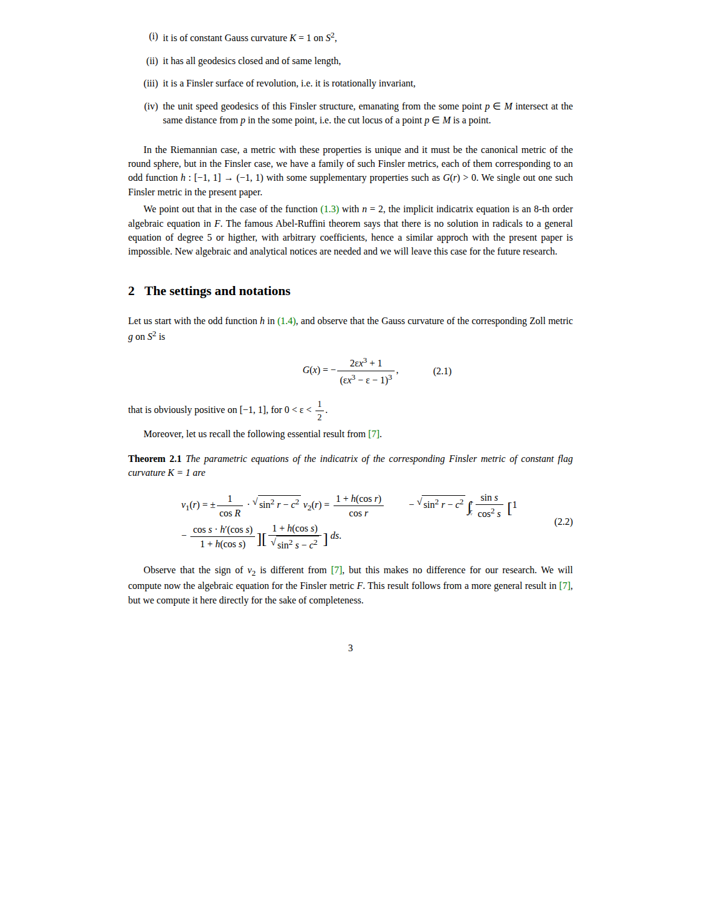(i) it is of constant Gauss curvature K = 1 on S2,
(ii) it has all geodesics closed and of same length,
(iii) it is a Finsler surface of revolution, i.e. it is rotationally invariant,
(iv) the unit speed geodesics of this Finsler structure, emanating from the some point p ∈ M intersect at the same distance from p in the some point, i.e. the cut locus of a point p ∈ M is a point.
In the Riemannian case, a metric with these properties is unique and it must be the canonical metric of the round sphere, but in the Finsler case, we have a family of such Finsler metrics, each of them corresponding to an odd function h : [−1, 1] → (−1, 1) with some supplementary properties such as G(r) > 0. We single out one such Finsler metric in the present paper.
We point out that in the case of the function (1.3) with n = 2, the implicit indicatrix equation is an 8-th order algebraic equation in F. The famous Abel-Ruffini theorem says that there is no solution in radicals to a general equation of degree 5 or higther, with arbitrary coefficients, hence a similar approch with the present paper is impossible. New algebraic and analytical notices are needed and we will leave this case for the future research.
2 The settings and notations
Let us start with the odd function h in (1.4), and observe that the Gauss curvature of the corresponding Zoll metric g on S2 is
(2.1)
G(x) = −2εx3 + 1(εx3 − ε − 1)3,
(2.1)
that is obviously positive on [−1, 1], for 0 < ε < 12.
Moreover, let us recall the following essential result from [7].
Theorem 2.1 The parametric equations of the indicatrix of the corresponding Finsler metric of constant flag curvature K = 1 are
(2.2)
v1(r) = ±1 cos R · sin2 r − c2 v2(r) = 1 + h(cos r) cos r − sin2 r − c2 ∫rcr sin s cos2 s [1 − cos s · h′(cos s) 1 + h(cos s)][1 + h(cos s) sin2 s − c2] ds.
(2.2)
Observe that the sign of v2 is different from [7], but this makes no difference for our research. We will compute now the algebraic equation for the Finsler metric F. This result follows from a more general result in [7], but we compute it here directly for the sake of completeness.
3